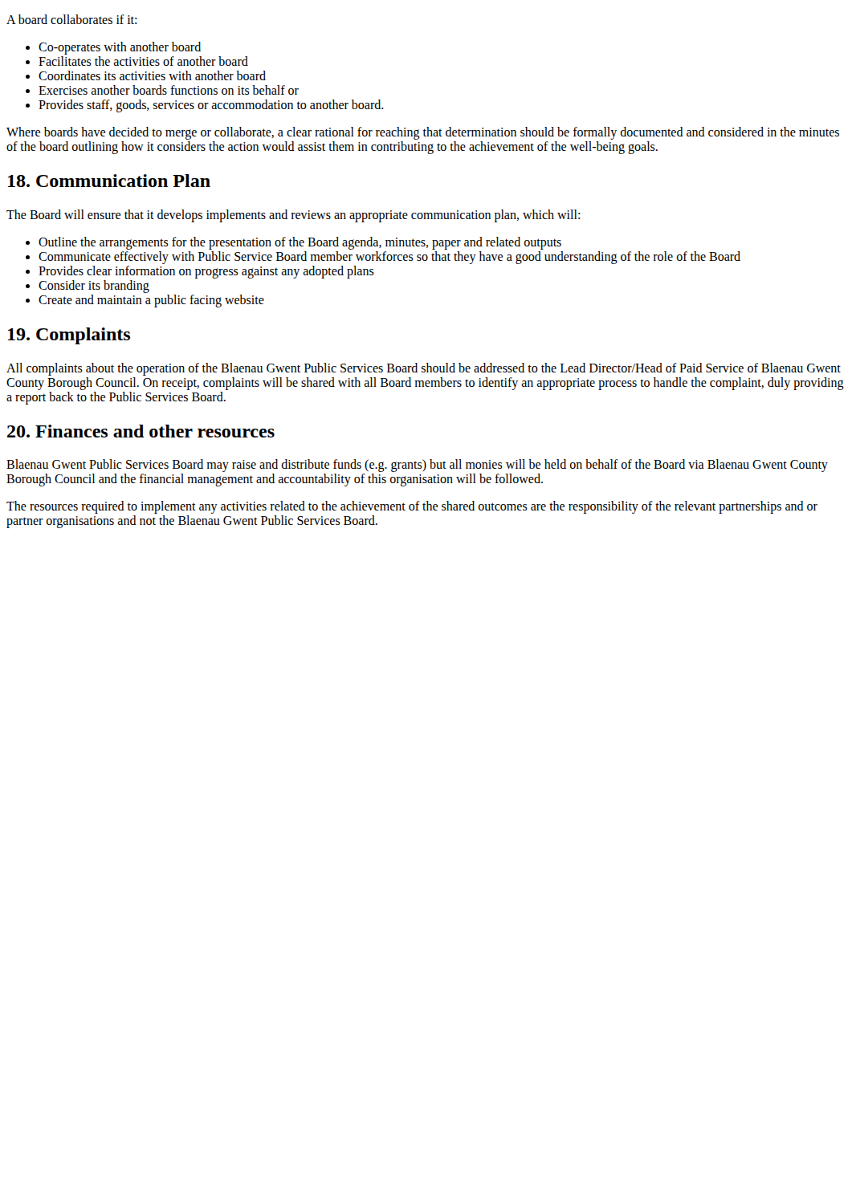A board collaborates if it:
Co-operates with another board
Facilitates the activities of another board
Coordinates its activities with another board
Exercises another boards functions on its behalf or
Provides staff, goods, services or accommodation to another board.
Where boards have decided to merge or collaborate, a clear rational for reaching that determination should be formally documented and considered in the minutes of the board outlining how it considers the action would assist them in contributing to the achievement of the well-being goals.
18. Communication Plan
The Board will ensure that it develops implements and reviews an appropriate communication plan, which will:
Outline the arrangements for the presentation of the Board agenda, minutes, paper and related outputs
Communicate effectively with Public Service Board member workforces so that they have a good understanding of the role of the Board
Provides clear information on progress against any adopted plans
Consider its branding
Create and maintain a public facing website
19. Complaints
All complaints about the operation of the Blaenau Gwent Public Services Board should be addressed to the Lead Director/Head of Paid Service of Blaenau Gwent County Borough Council. On receipt, complaints will be shared with all Board members to identify an appropriate process to handle the complaint, duly providing a report back to the Public Services Board.
20. Finances and other resources
Blaenau Gwent Public Services Board may raise and distribute funds (e.g. grants) but all monies will be held on behalf of the Board via Blaenau Gwent County Borough Council and the financial management and accountability of this organisation will be followed.
The resources required to implement any activities related to the achievement of the shared outcomes are the responsibility of the relevant partnerships and or partner organisations and not the Blaenau Gwent Public Services Board.